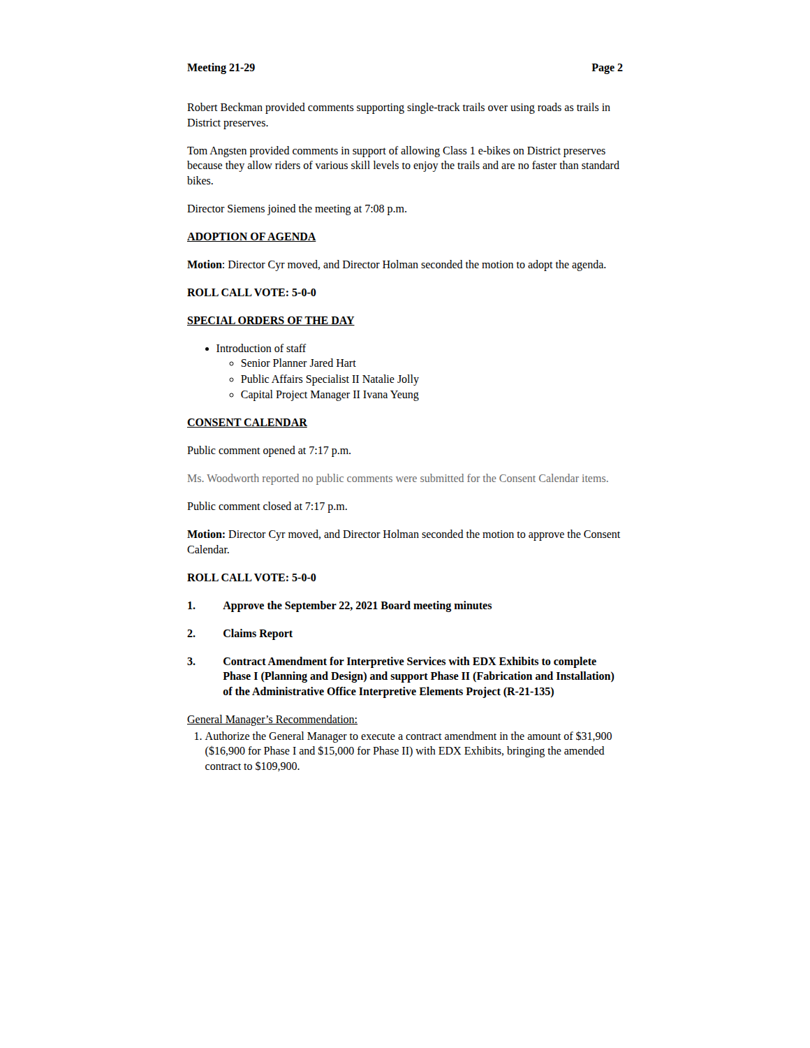Meeting 21-29 Page 2
Robert Beckman provided comments supporting single-track trails over using roads as trails in District preserves.
Tom Angsten provided comments in support of allowing Class 1 e-bikes on District preserves because they allow riders of various skill levels to enjoy the trails and are no faster than standard bikes.
Director Siemens joined the meeting at 7:08 p.m.
Adoption of Agenda
Motion: Director Cyr moved, and Director Holman seconded the motion to adopt the agenda.
ROLL CALL VOTE: 5-0-0
Special Orders of the Day
Introduction of staff
Senior Planner Jared Hart
Public Affairs Specialist II Natalie Jolly
Capital Project Manager II Ivana Yeung
Consent Calendar
Public comment opened at 7:17 p.m.
Ms. Woodworth reported no public comments were submitted for the Consent Calendar items.
Public comment closed at 7:17 p.m.
Motion: Director Cyr moved, and Director Holman seconded the motion to approve the Consent Calendar.
ROLL CALL VOTE: 5-0-0
1. Approve the September 22, 2021 Board meeting minutes
2. Claims Report
3. Contract Amendment for Interpretive Services with EDX Exhibits to complete Phase I (Planning and Design) and support Phase II (Fabrication and Installation) of the Administrative Office Interpretive Elements Project (R-21-135)
General Manager’s Recommendation:
Authorize the General Manager to execute a contract amendment in the amount of $31,900 ($16,900 for Phase I and $15,000 for Phase II) with EDX Exhibits, bringing the amended contract to $109,900.